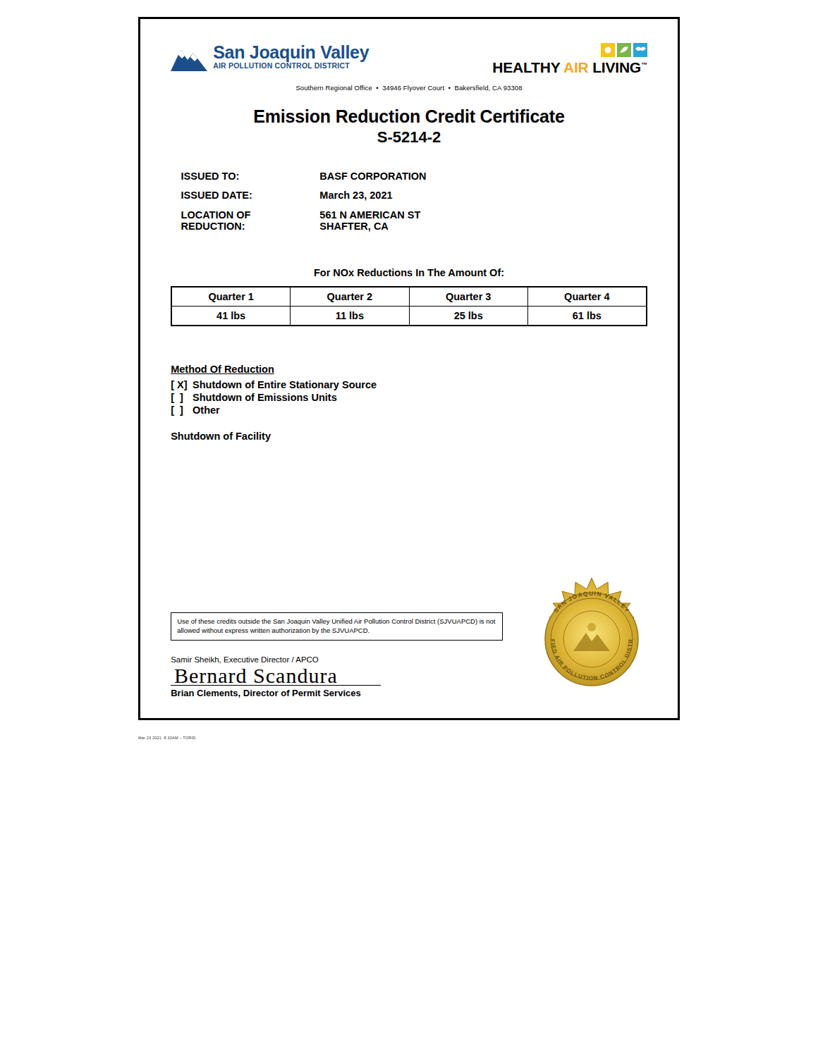San Joaquin Valley
AIR POLLUTION CONTROL DISTRICT
HEALTHY AIR LIVING™
Southern Regional Office • 34946 Flyover Court • Bakersfield, CA 93308
Emission Reduction Credit Certificate
S-5214-2
| ISSUED TO: | BASF CORPORATION |
| ISSUED DATE: | March 23, 2021 |
| LOCATION OF REDUCTION: | 561 N AMERICAN ST SHAFTER, CA |
For NOx Reductions In The Amount Of:
| Quarter 1 | Quarter 2 | Quarter 3 | Quarter 4 |
| --- | --- | --- | --- |
| 41 lbs | 11 lbs | 25 lbs | 61 lbs |
Method Of Reduction
[ X] Shutdown of Entire Stationary Source
[ ] Shutdown of Emissions Units
[ ] Other
Shutdown of Facility
Use of these credits outside the San Joaquin Valley Unified Air Pollution Control District (SJVUAPCD) is not allowed without express written authorization by the SJVUAPCD.
Samir Sheikh, Executive Director / APCO
Bernard Scandura
Brian Clements, Director of Permit Services
SAN JOAQUIN VALLEY UNIFIED AIR POLLUTION CONTROL DISTRICT
Mar 23 2021 8 32AM – TORID